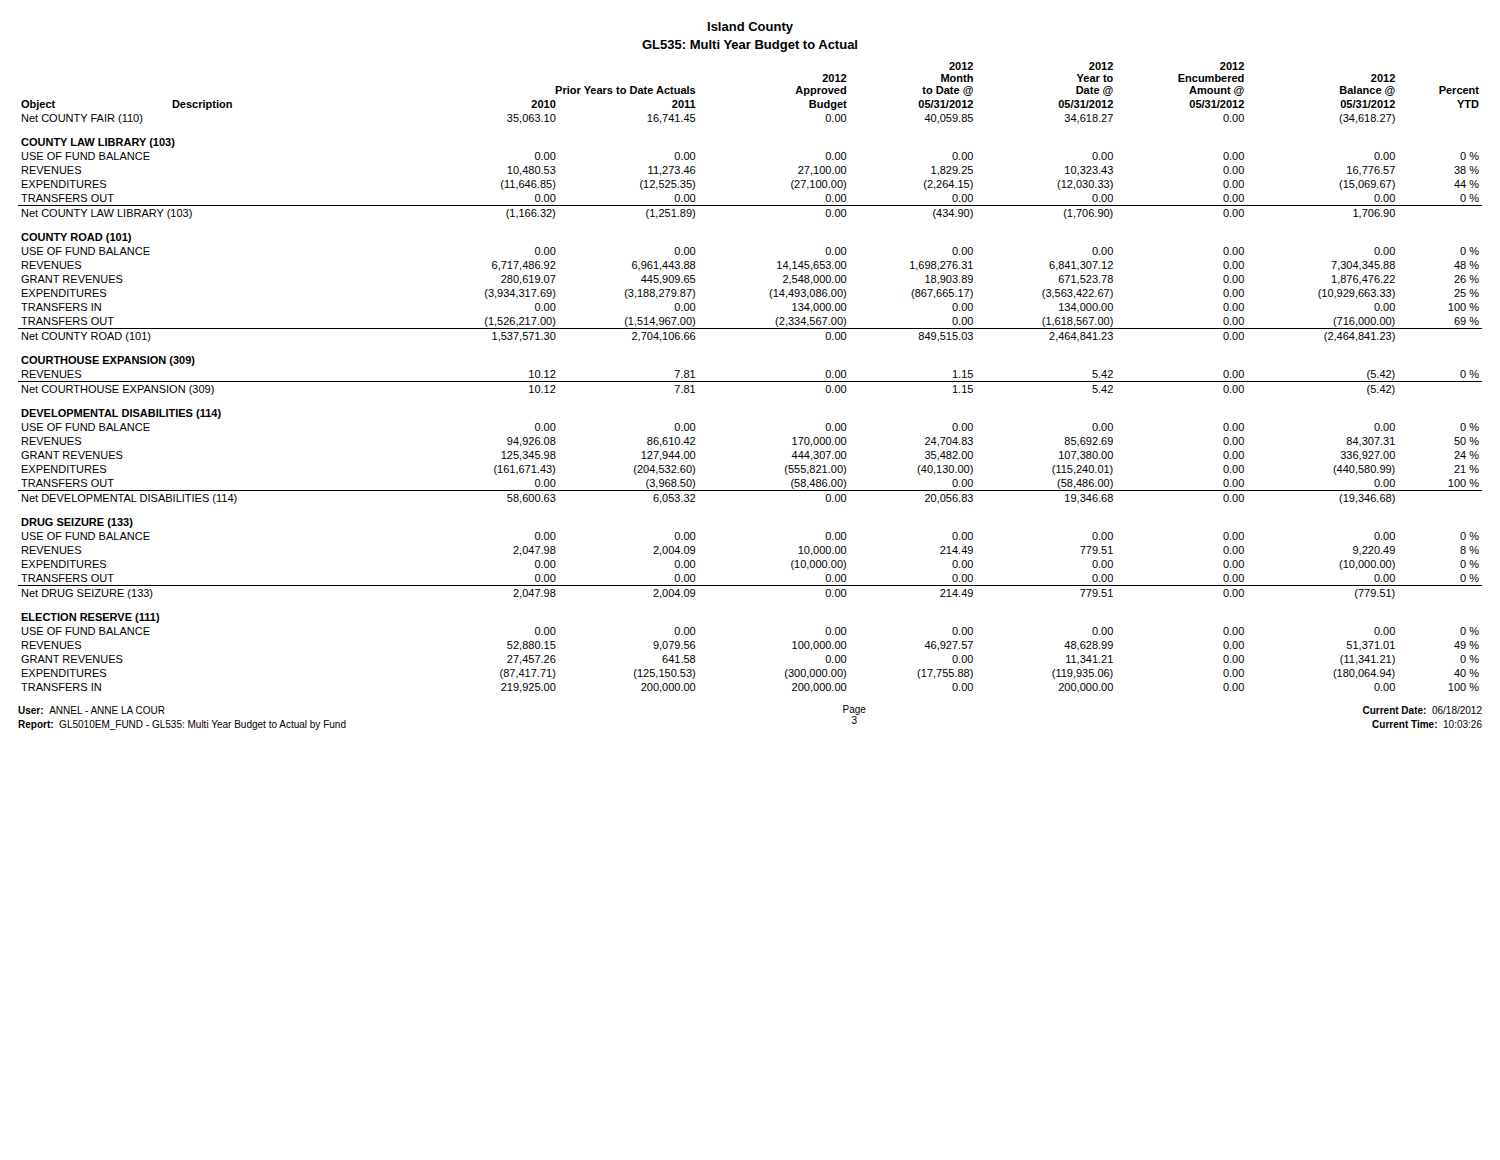Island County
GL535: Multi Year Budget to Actual
| | Prior Years to Date Actuals | 2012 Approved | 2012 Month to Date @ | 2012 Year to Date @ | 2012 Encumbered Amount @ | 2012 Balance @ | Percent |
| --- | --- | --- | --- | --- | --- | --- | --- |
| Object | Description | 2010 | 2011 | Budget | 05/31/2012 | 05/31/2012 | 05/31/2012 | 05/31/2012 | YTD |
| Net COUNTY FAIR (110) | 35,063.10 | 16,741.45 | 0.00 | 40,059.85 | 34,618.27 | 0.00 | (34,618.27) | |
| COUNTY LAW LIBRARY (103) | |
| USE OF FUND BALANCE | 0.00 | 0.00 | 0.00 | 0.00 | 0.00 | 0.00 | 0.00 | 0 % |
| REVENUES | 10,480.53 | 11,273.46 | 27,100.00 | 1,829.25 | 10,323.43 | 0.00 | 16,776.57 | 38 % |
| EXPENDITURES | (11,646.85) | (12,525.35) | (27,100.00) | (2,264.15) | (12,030.33) | 0.00 | (15,069.67) | 44 % |
| TRANSFERS OUT | 0.00 | 0.00 | 0.00 | 0.00 | 0.00 | 0.00 | 0.00 | 0 % |
| Net COUNTY LAW LIBRARY (103) | (1,166.32) | (1,251.89) | 0.00 | (434.90) | (1,706.90) | 0.00 | 1,706.90 | |
| COUNTY ROAD (101) | |
| USE OF FUND BALANCE | 0.00 | 0.00 | 0.00 | 0.00 | 0.00 | 0.00 | 0.00 | 0 % |
| REVENUES | 6,717,486.92 | 6,961,443.88 | 14,145,653.00 | 1,698,276.31 | 6,841,307.12 | 0.00 | 7,304,345.88 | 48 % |
| GRANT REVENUES | 280,619.07 | 445,909.65 | 2,548,000.00 | 18,903.89 | 671,523.78 | 0.00 | 1,876,476.22 | 26 % |
| EXPENDITURES | (3,934,317.69) | (3,188,279.87) | (14,493,086.00) | (867,665.17) | (3,563,422.67) | 0.00 | (10,929,663.33) | 25 % |
| TRANSFERS IN | 0.00 | 0.00 | 134,000.00 | 0.00 | 134,000.00 | 0.00 | 0.00 | 100 % |
| TRANSFERS OUT | (1,526,217.00) | (1,514,967.00) | (2,334,567.00) | 0.00 | (1,618,567.00) | 0.00 | (716,000.00) | 69 % |
| Net COUNTY ROAD (101) | 1,537,571.30 | 2,704,106.66 | 0.00 | 849,515.03 | 2,464,841.23 | 0.00 | (2,464,841.23) | |
| COURTHOUSE EXPANSION (309) | |
| REVENUES | 10.12 | 7.81 | 0.00 | 1.15 | 5.42 | 0.00 | (5.42) | 0 % |
| Net COURTHOUSE EXPANSION (309) | 10.12 | 7.81 | 0.00 | 1.15 | 5.42 | 0.00 | (5.42) | |
| DEVELOPMENTAL DISABILITIES (114) | |
| USE OF FUND BALANCE | 0.00 | 0.00 | 0.00 | 0.00 | 0.00 | 0.00 | 0.00 | 0 % |
| REVENUES | 94,926.08 | 86,610.42 | 170,000.00 | 24,704.83 | 85,692.69 | 0.00 | 84,307.31 | 50 % |
| GRANT REVENUES | 125,345.98 | 127,944.00 | 444,307.00 | 35,482.00 | 107,380.00 | 0.00 | 336,927.00 | 24 % |
| EXPENDITURES | (161,671.43) | (204,532.60) | (555,821.00) | (40,130.00) | (115,240.01) | 0.00 | (440,580.99) | 21 % |
| TRANSFERS OUT | 0.00 | (3,968.50) | (58,486.00) | 0.00 | (58,486.00) | 0.00 | 0.00 | 100 % |
| Net DEVELOPMENTAL DISABILITIES (114) | 58,600.63 | 6,053.32 | 0.00 | 20,056.83 | 19,346.68 | 0.00 | (19,346.68) | |
| DRUG SEIZURE (133) | |
| USE OF FUND BALANCE | 0.00 | 0.00 | 0.00 | 0.00 | 0.00 | 0.00 | 0.00 | 0 % |
| REVENUES | 2,047.98 | 2,004.09 | 10,000.00 | 214.49 | 779.51 | 0.00 | 9,220.49 | 8 % |
| EXPENDITURES | 0.00 | 0.00 | (10,000.00) | 0.00 | 0.00 | 0.00 | (10,000.00) | 0 % |
| TRANSFERS OUT | 0.00 | 0.00 | 0.00 | 0.00 | 0.00 | 0.00 | 0.00 | 0 % |
| Net DRUG SEIZURE (133) | 2,047.98 | 2,004.09 | 0.00 | 214.49 | 779.51 | 0.00 | (779.51) | |
| ELECTION RESERVE (111) | |
| USE OF FUND BALANCE | 0.00 | 0.00 | 0.00 | 0.00 | 0.00 | 0.00 | 0.00 | 0 % |
| REVENUES | 52,880.15 | 9,079.56 | 100,000.00 | 46,927.57 | 48,628.99 | 0.00 | 51,371.01 | 49 % |
| GRANT REVENUES | 27,457.26 | 641.58 | 0.00 | 0.00 | 11,341.21 | 0.00 | (11,341.21) | 0 % |
| EXPENDITURES | (87,417.71) | (125,150.53) | (300,000.00) | (17,755.88) | (119,935.06) | 0.00 | (180,064.94) | 40 % |
| TRANSFERS IN | 219,925.00 | 200,000.00 | 200,000.00 | 0.00 | 200,000.00 | 0.00 | 0.00 | 100 % |
User: ANNEL - ANNE LA COUR
Report: GL5010EM_FUND - GL535: Multi Year Budget to Actual by Fund
Page
3
Current Date: 06/18/2012
Current Time: 10:03:26